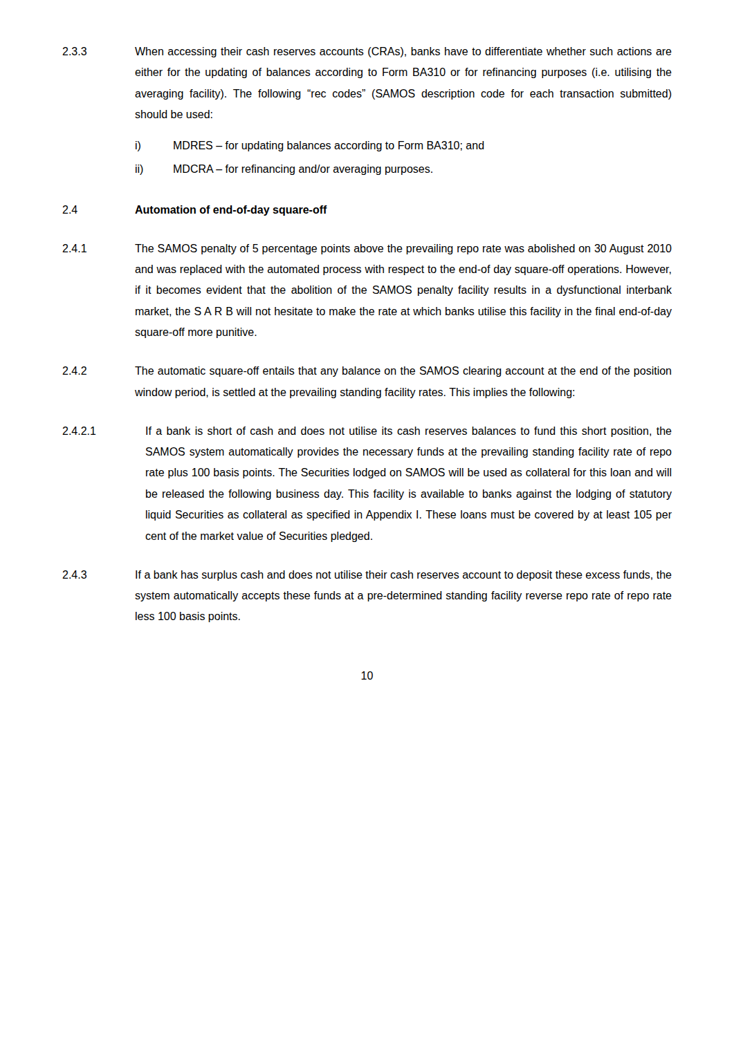2.3.3
When accessing their cash reserves accounts (CRAs), banks have to differentiate whether such actions are either for the updating of balances according to Form BA310 or for refinancing purposes (i.e. utilising the averaging facility). The following “rec codes” (SAMOS description code for each transaction submitted) should be used:
i)
MDRES – for updating balances according to Form BA310; and
ii)
MDCRA – for refinancing and/or averaging purposes.
2.4
Automation of end-of-day square-off
2.4.1
The SAMOS penalty of 5 percentage points above the prevailing repo rate was abolished on 30 August 2010 and was replaced with the automated process with respect to the end-of day square-off operations. However, if it becomes evident that the abolition of the SAMOS penalty facility results in a dysfunctional interbank market, the S A R B will not hesitate to make the rate at which banks utilise this facility in the final end-of-day square-off more punitive.
2.4.2
The automatic square-off entails that any balance on the SAMOS clearing account at the end of the position window period, is settled at the prevailing standing facility rates. This implies the following:
2.4.2.1
If a bank is short of cash and does not utilise its cash reserves balances to fund this short position, the SAMOS system automatically provides the necessary funds at the prevailing standing facility rate of repo rate plus 100 basis points. The Securities lodged on SAMOS will be used as collateral for this loan and will be released the following business day. This facility is available to banks against the lodging of statutory liquid Securities as collateral as specified in Appendix I. These loans must be covered by at least 105 per cent of the market value of Securities pledged.
2.4.3
If a bank has surplus cash and does not utilise their cash reserves account to deposit these excess funds, the system automatically accepts these funds at a pre-determined standing facility reverse repo rate of repo rate less 100 basis points.
10